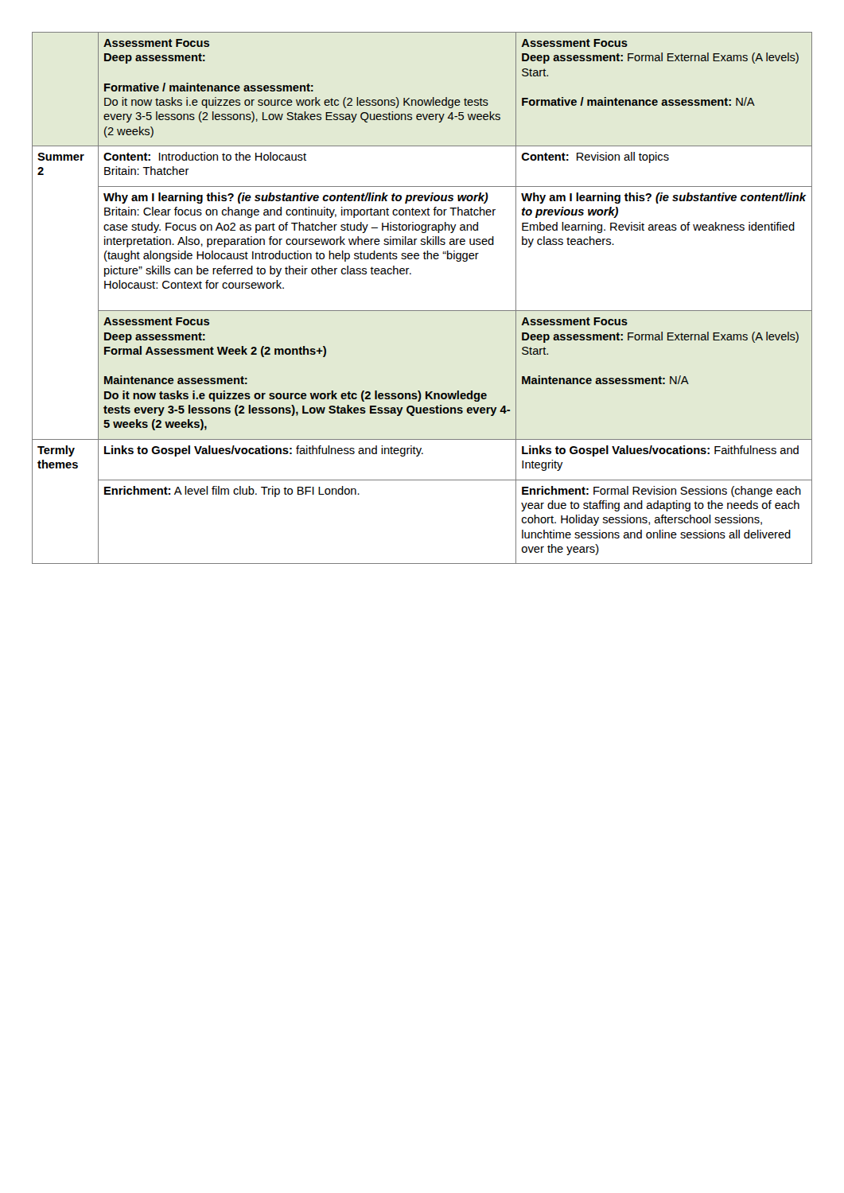| | Assessment Focus Deep assessment: Formative / maintenance assessment: Do it now tasks i.e quizzes or source work etc (2 lessons) Knowledge tests every 3-5 lessons (2 lessons), Low Stakes Essay Questions every 4-5 weeks (2 weeks) | Assessment Focus Deep assessment: Formal External Exams (A levels) Start. Formative / maintenance assessment: N/A |
| Summer 2 | Content: Introduction to the Holocaust Britain: Thatcher | Content: Revision all topics |
| Why am I learning this? (ie substantive content/link to previous work) Britain: Clear focus on change and continuity, important context for Thatcher case study. Focus on Ao2 as part of Thatcher study – Historiography and interpretation. Also, preparation for coursework where similar skills are used (taught alongside Holocaust Introduction to help students see the “bigger picture” skills can be referred to by their other class teacher. Holocaust: Context for coursework. | Why am I learning this? (ie substantive content/link to previous work) Embed learning. Revisit areas of weakness identified by class teachers. |
| Assessment Focus Deep assessment: Formal Assessment Week 2 (2 months+) Maintenance assessment: Do it now tasks i.e quizzes or source work etc (2 lessons) Knowledge tests every 3-5 lessons (2 lessons), Low Stakes Essay Questions every 4-5 weeks (2 weeks), | Assessment Focus Deep assessment: Formal External Exams (A levels) Start. Maintenance assessment: N/A |
| Termly themes | Links to Gospel Values/vocations: faithfulness and integrity. | Links to Gospel Values/vocations: Faithfulness and Integrity |
| Enrichment: A level film club. Trip to BFI London. | Enrichment: Formal Revision Sessions (change each year due to staffing and adapting to the needs of each cohort. Holiday sessions, afterschool sessions, lunchtime sessions and online sessions all delivered over the years) |